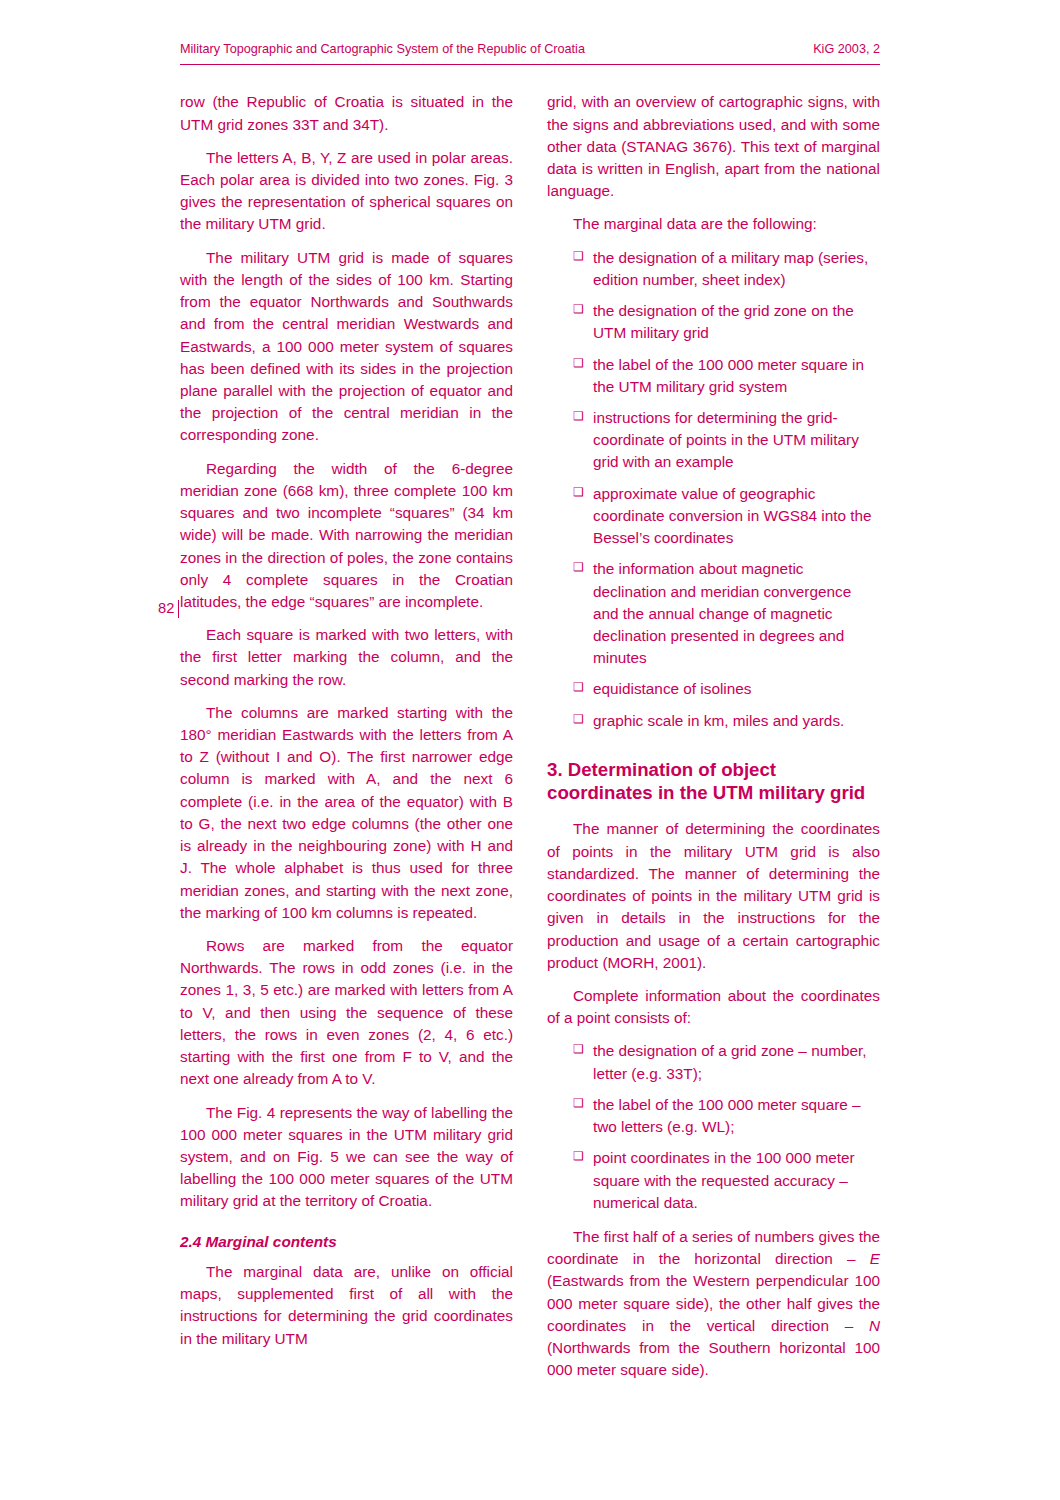Military Topographic and Cartographic System of the Republic of Croatia KiG 2003, 2
82
row (the Republic of Croatia is situated in the UTM grid zones 33T and 34T).
The letters A, B, Y, Z are used in polar areas. Each polar area is divided into two zones. Fig. 3 gives the representation of spherical squares on the military UTM grid.
The military UTM grid is made of squares with the length of the sides of 100 km. Starting from the equator Northwards and Southwards and from the central meridian Westwards and Eastwards, a 100 000 meter system of squares has been defined with its sides in the projection plane parallel with the projection of equator and the projection of the central meridian in the corresponding zone.
Regarding the width of the 6-degree meridian zone (668 km), three complete 100 km squares and two incomplete “squares” (34 km wide) will be made. With narrowing the meridian zones in the direction of poles, the zone contains only 4 complete squares in the Croatian latitudes, the edge “squares” are incomplete.
Each square is marked with two letters, with the first letter marking the column, and the second marking the row.
The columns are marked starting with the 180° meridian Eastwards with the letters from A to Z (without I and O). The first narrower edge column is marked with A, and the next 6 complete (i.e. in the area of the equator) with B to G, the next two edge columns (the other one is already in the neighbouring zone) with H and J. The whole alphabet is thus used for three meridian zones, and starting with the next zone, the marking of 100 km columns is repeated.
Rows are marked from the equator Northwards. The rows in odd zones (i.e. in the zones 1, 3, 5 etc.) are marked with letters from A to V, and then using the sequence of these letters, the rows in even zones (2, 4, 6 etc.) starting with the first one from F to V, and the next one already from A to V.
The Fig. 4 represents the way of labelling the 100 000 meter squares in the UTM military grid system, and on Fig. 5 we can see the way of labelling the 100 000 meter squares of the UTM military grid at the territory of Croatia.
2.4 Marginal contents
The marginal data are, unlike on official maps, supplemented first of all with the instructions for determining the grid coordinates in the military UTM
grid, with an overview of cartographic signs, with the signs and abbreviations used, and with some other data (STANAG 3676). This text of marginal data is written in English, apart from the national language.
The marginal data are the following:
the designation of a military map (series, edition number, sheet index)
the designation of the grid zone on the UTM military grid
the label of the 100 000 meter square in the UTM military grid system
instructions for determining the grid-coordinate of points in the UTM military grid with an example
approximate value of geographic coordinate conversion in WGS84 into the Bessel’s coordinates
the information about magnetic declination and meridian convergence and the annual change of magnetic declination presented in degrees and minutes
equidistance of isolines
graphic scale in km, miles and yards.
3. Determination of object coordinates in the UTM military grid
The manner of determining the coordinates of points in the military UTM grid is also standardized. The manner of determining the coordinates of points in the military UTM grid is given in details in the instructions for the production and usage of a certain cartographic product (MORH, 2001).
Complete information about the coordinates of a point consists of:
the designation of a grid zone – number, letter (e.g. 33T);
the label of the 100 000 meter square – two letters (e.g. WL);
point coordinates in the 100 000 meter square with the requested accuracy – numerical data.
The first half of a series of numbers gives the coordinate in the horizontal direction – E (Eastwards from the Western perpendicular 100 000 meter square side), the other half gives the coordinates in the vertical direction – N (Northwards from the Southern horizontal 100 000 meter square side).